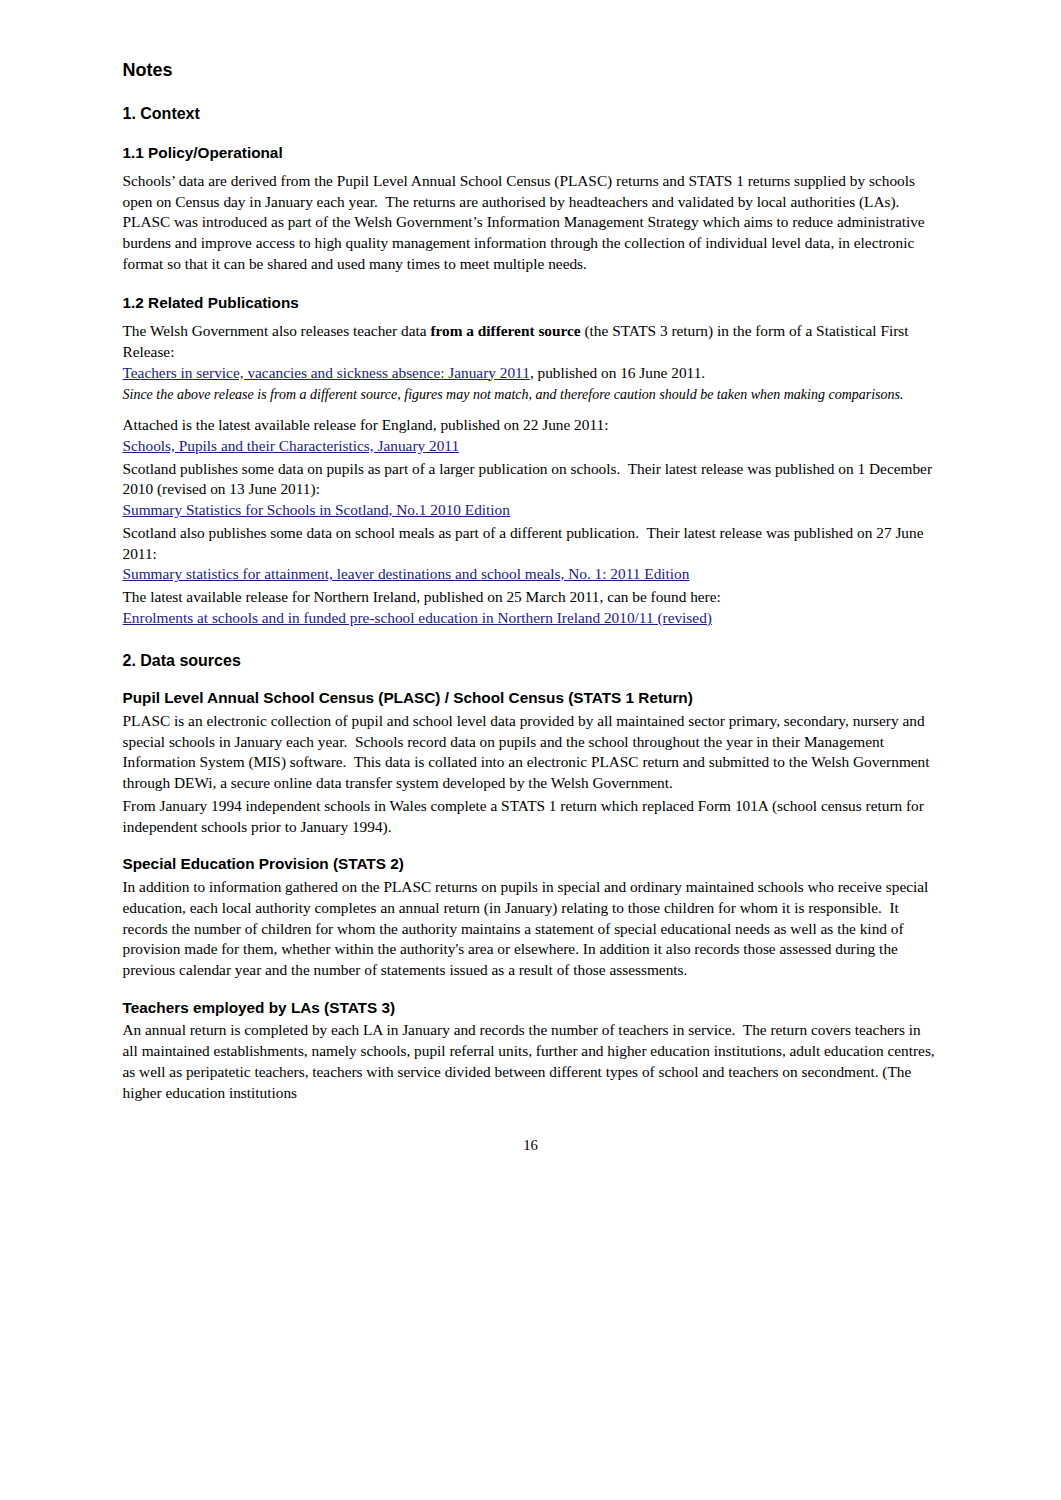Notes
1. Context
1.1 Policy/Operational
Schools’ data are derived from the Pupil Level Annual School Census (PLASC) returns and STATS 1 returns supplied by schools open on Census day in January each year. The returns are authorised by headteachers and validated by local authorities (LAs). PLASC was introduced as part of the Welsh Government’s Information Management Strategy which aims to reduce administrative burdens and improve access to high quality management information through the collection of individual level data, in electronic format so that it can be shared and used many times to meet multiple needs.
1.2 Related Publications
The Welsh Government also releases teacher data from a different source (the STATS 3 return) in the form of a Statistical First Release:
Teachers in service, vacancies and sickness absence: January 2011, published on 16 June 2011.
Since the above release is from a different source, figures may not match, and therefore caution should be taken when making comparisons.
Attached is the latest available release for England, published on 22 June 2011:
Schools, Pupils and their Characteristics, January 2011
Scotland publishes some data on pupils as part of a larger publication on schools. Their latest release was published on 1 December 2010 (revised on 13 June 2011):
Summary Statistics for Schools in Scotland, No.1 2010 Edition
Scotland also publishes some data on school meals as part of a different publication. Their latest release was published on 27 June 2011:
Summary statistics for attainment, leaver destinations and school meals, No. 1: 2011 Edition
The latest available release for Northern Ireland, published on 25 March 2011, can be found here:
Enrolments at schools and in funded pre-school education in Northern Ireland 2010/11 (revised)
2. Data sources
Pupil Level Annual School Census (PLASC) / School Census (STATS 1 Return)
PLASC is an electronic collection of pupil and school level data provided by all maintained sector primary, secondary, nursery and special schools in January each year. Schools record data on pupils and the school throughout the year in their Management Information System (MIS) software. This data is collated into an electronic PLASC return and submitted to the Welsh Government through DEWi, a secure online data transfer system developed by the Welsh Government.
From January 1994 independent schools in Wales complete a STATS 1 return which replaced Form 101A (school census return for independent schools prior to January 1994).
Special Education Provision (STATS 2)
In addition to information gathered on the PLASC returns on pupils in special and ordinary maintained schools who receive special education, each local authority completes an annual return (in January) relating to those children for whom it is responsible. It records the number of children for whom the authority maintains a statement of special educational needs as well as the kind of provision made for them, whether within the authority's area or elsewhere. In addition it also records those assessed during the previous calendar year and the number of statements issued as a result of those assessments.
Teachers employed by LAs (STATS 3)
An annual return is completed by each LA in January and records the number of teachers in service. The return covers teachers in all maintained establishments, namely schools, pupil referral units, further and higher education institutions, adult education centres, as well as peripatetic teachers, teachers with service divided between different types of school and teachers on secondment. (The higher education institutions
16